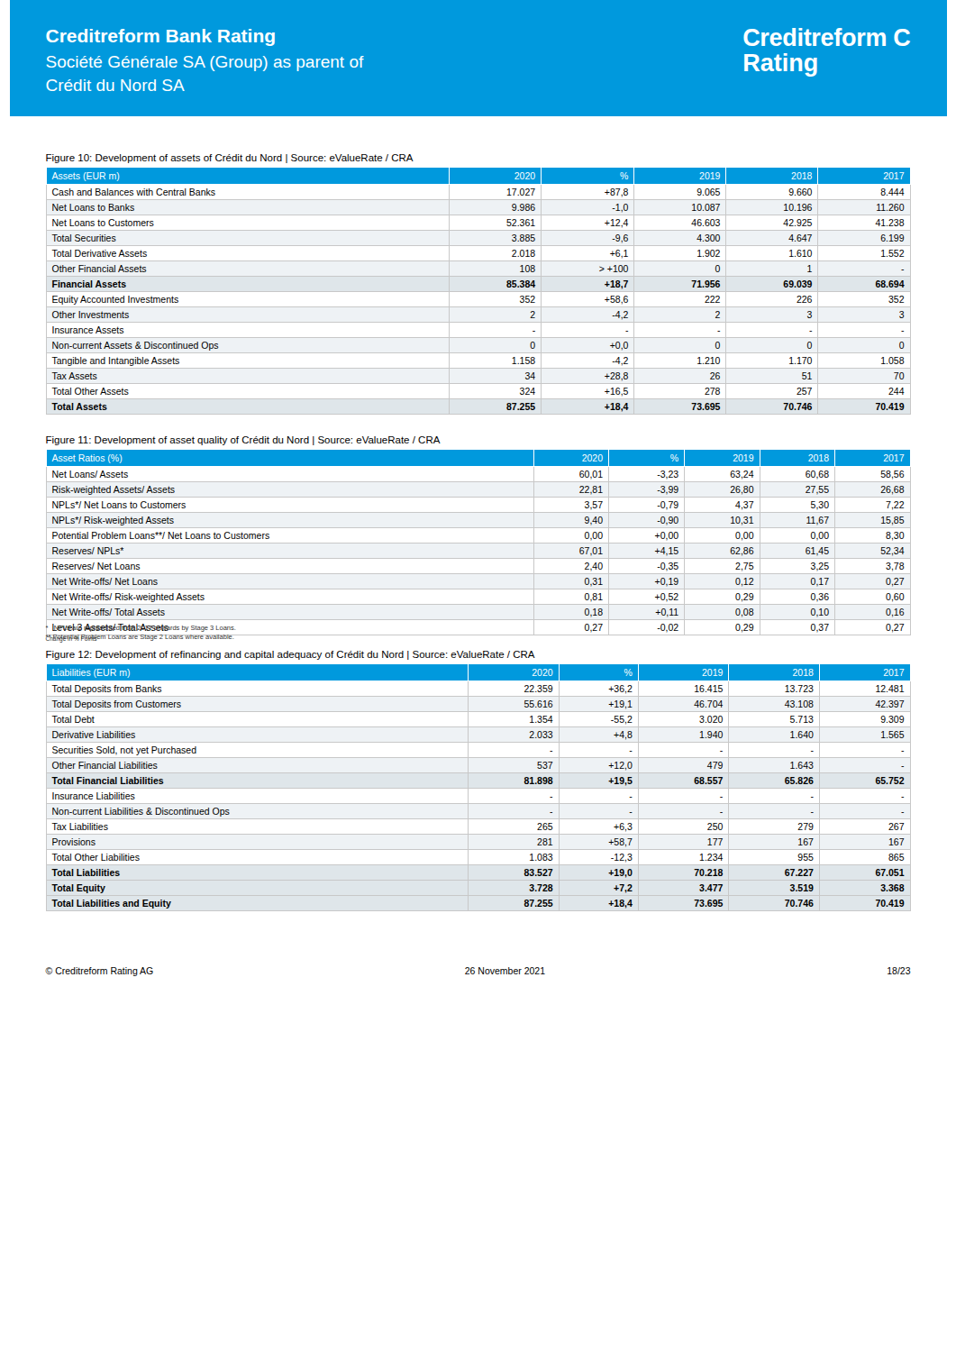Creditreform Bank Rating
Société Générale SA (Group) as parent of
Crédit du Nord SA
Creditreform C
Rating
Figure 10: Development of assets of Crédit du Nord | Source: eValueRate / CRA
| Assets (EUR m) | 2020 | % | 2019 | 2018 | 2017 |
| --- | --- | --- | --- | --- | --- |
| Cash and Balances with Central Banks | 17.027 | +87,8 | 9.065 | 9.660 | 8.444 |
| Net Loans to Banks | 9.986 | -1,0 | 10.087 | 10.196 | 11.260 |
| Net Loans to Customers | 52.361 | +12,4 | 46.603 | 42.925 | 41.238 |
| Total Securities | 3.885 | -9,6 | 4.300 | 4.647 | 6.199 |
| Total Derivative Assets | 2.018 | +6,1 | 1.902 | 1.610 | 1.552 |
| Other Financial Assets | 108 | > +100 | 0 | 1 | - |
| Financial Assets | 85.384 | +18,7 | 71.956 | 69.039 | 68.694 |
| Equity Accounted Investments | 352 | +58,6 | 222 | 226 | 352 |
| Other Investments | 2 | -4,2 | 2 | 3 | 3 |
| Insurance Assets | - | - | - | - | - |
| Non-current Assets & Discontinued Ops | 0 | +0,0 | 0 | 0 | 0 |
| Tangible and Intangible Assets | 1.158 | -4,2 | 1.210 | 1.170 | 1.058 |
| Tax Assets | 34 | +28,8 | 26 | 51 | 70 |
| Total Other Assets | 324 | +16,5 | 278 | 257 | 244 |
| Total Assets | 87.255 | +18,4 | 73.695 | 70.746 | 70.419 |
Figure 11: Development of asset quality of Crédit du Nord | Source: eValueRate / CRA
| Asset Ratios (%) | 2020 | % | 2019 | 2018 | 2017 |
| --- | --- | --- | --- | --- | --- |
| Net Loans/ Assets | 60,01 | -3,23 | 63,24 | 60,68 | 58,56 |
| Risk-weighted Assets/ Assets | 22,81 | -3,99 | 26,80 | 27,55 | 26,68 |
| NPLs*/ Net Loans to Customers | 3,57 | -0,79 | 4,37 | 5,30 | 7,22 |
| NPLs*/ Risk-weighted Assets | 9,40 | -0,90 | 10,31 | 11,67 | 15,85 |
| Potential Problem Loans**/ Net Loans to Customers | 0,00 | +0,00 | 0,00 | 0,00 | 8,30 |
| Reserves/ NPLs* | 67,01 | +4,15 | 62,86 | 61,45 | 52,34 |
| Reserves/ Net Loans | 2,40 | -0,35 | 2,75 | 3,25 | 3,78 |
| Net Write-offs/ Net Loans | 0,31 | +0,19 | 0,12 | 0,17 | 0,27 |
| Net Write-offs/ Risk-weighted Assets | 0,81 | +0,52 | 0,29 | 0,36 | 0,60 |
| Net Write-offs/ Total Assets | 0,18 | +0,11 | 0,08 | 0,10 | 0,16 |
| Level 3 Assets/ Total Assets | 0,27 | -0,02 | 0,29 | 0,37 | 0,27 |
Change in % Points
* NPLs are represented from 2017 onwards by Stage 3 Loans.
** Potential Problem Loans are Stage 2 Loans where available.
Figure 12: Development of refinancing and capital adequacy of Crédit du Nord | Source: eValueRate / CRA
| Liabilities (EUR m) | 2020 | % | 2019 | 2018 | 2017 |
| --- | --- | --- | --- | --- | --- |
| Total Deposits from Banks | 22.359 | +36,2 | 16.415 | 13.723 | 12.481 |
| Total Deposits from Customers | 55.616 | +19,1 | 46.704 | 43.108 | 42.397 |
| Total Debt | 1.354 | -55,2 | 3.020 | 5.713 | 9.309 |
| Derivative Liabilities | 2.033 | +4,8 | 1.940 | 1.640 | 1.565 |
| Securities Sold, not yet Purchased | - | - | - | - | - |
| Other Financial Liabilities | 537 | +12,0 | 479 | 1.643 | - |
| Total Financial Liabilities | 81.898 | +19,5 | 68.557 | 65.826 | 65.752 |
| Insurance Liabilities | - | - | - | - | - |
| Non-current Liabilities & Discontinued Ops | - | - | - | - | - |
| Tax Liabilities | 265 | +6,3 | 250 | 279 | 267 |
| Provisions | 281 | +58,7 | 177 | 167 | 167 |
| Total Other Liabilities | 1.083 | -12,3 | 1.234 | 955 | 865 |
| Total Liabilities | 83.527 | +19,0 | 70.218 | 67.227 | 67.051 |
| Total Equity | 3.728 | +7,2 | 3.477 | 3.519 | 3.368 |
| Total Liabilities and Equity | 87.255 | +18,4 | 73.695 | 70.746 | 70.419 |
© Creditreform Rating AG
26 November 2021
18/23